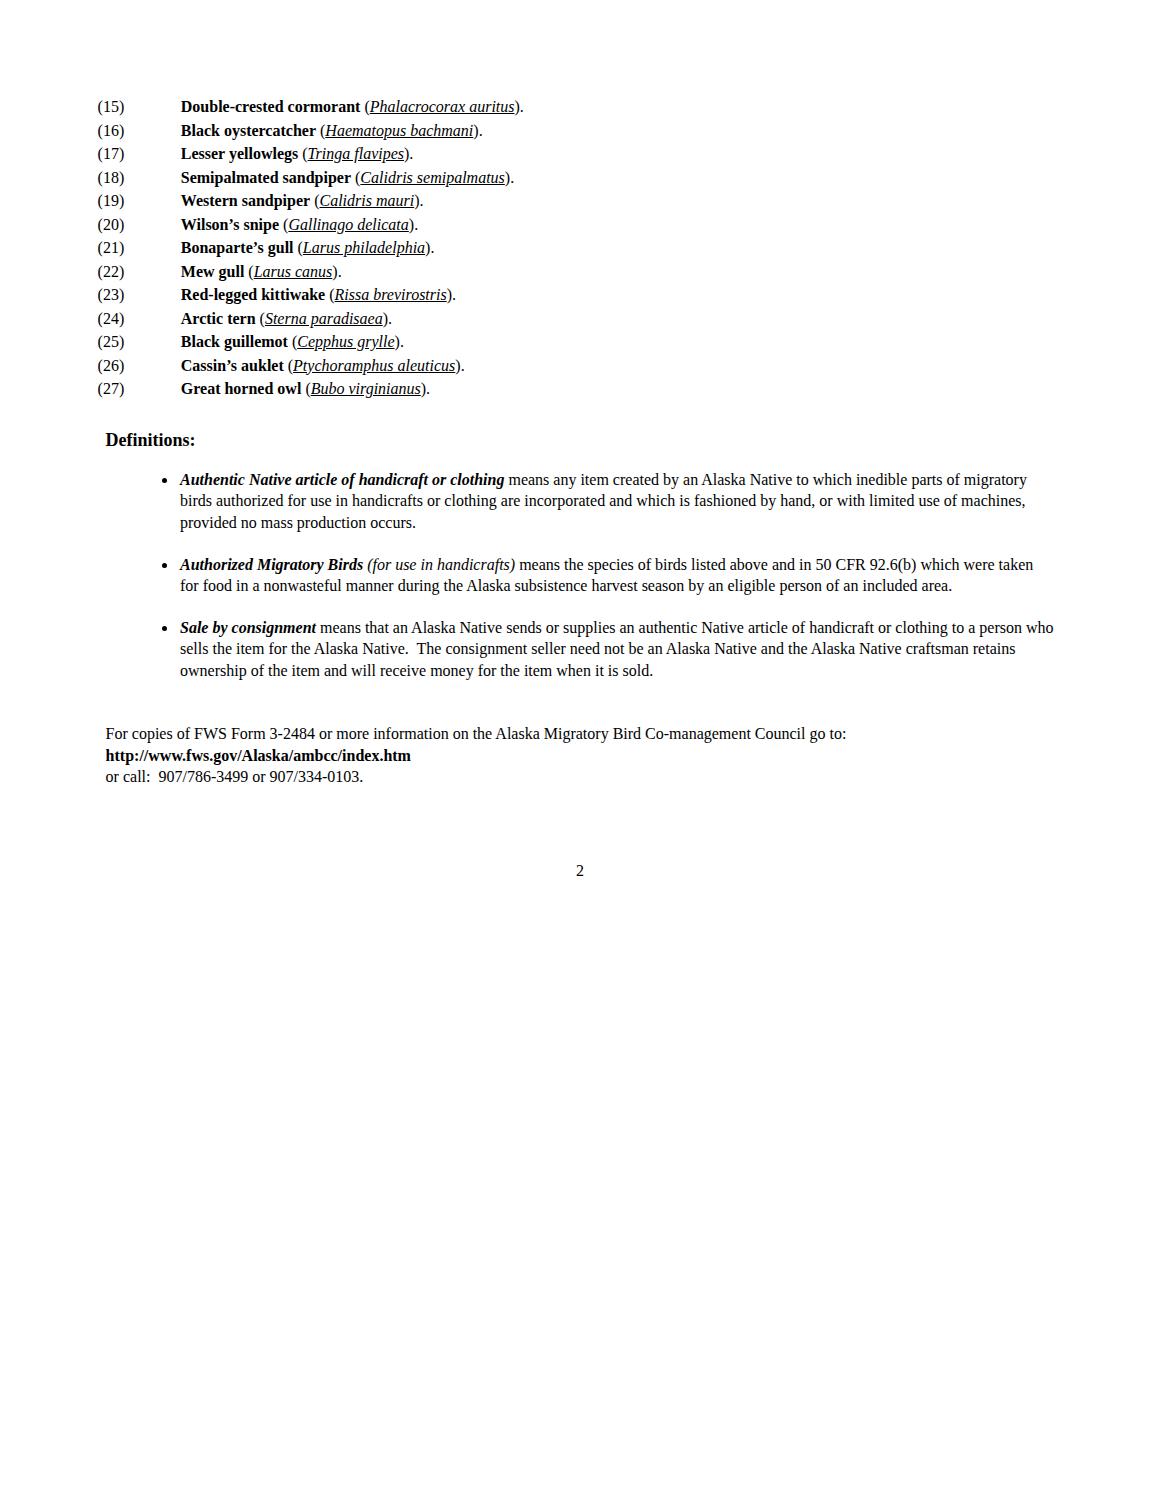(15) Double-crested cormorant (Phalacrocorax auritus).
(16) Black oystercatcher (Haematopus bachmani).
(17) Lesser yellowlegs (Tringa flavipes).
(18) Semipalmated sandpiper (Calidris semipalmatus).
(19) Western sandpiper (Calidris mauri).
(20) Wilson’s snipe (Gallinago delicata).
(21) Bonaparte’s gull (Larus philadelphia).
(22) Mew gull (Larus canus).
(23) Red-legged kittiwake (Rissa brevirostris).
(24) Arctic tern (Sterna paradisaea).
(25) Black guillemot (Cepphus grylle).
(26) Cassin’s auklet (Ptychoramphus aleuticus).
(27) Great horned owl (Bubo virginianus).
Definitions:
Authentic Native article of handicraft or clothing means any item created by an Alaska Native to which inedible parts of migratory birds authorized for use in handicrafts or clothing are incorporated and which is fashioned by hand, or with limited use of machines, provided no mass production occurs.
Authorized Migratory Birds (for use in handicrafts) means the species of birds listed above and in 50 CFR 92.6(b) which were taken for food in a nonwasteful manner during the Alaska subsistence harvest season by an eligible person of an included area.
Sale by consignment means that an Alaska Native sends or supplies an authentic Native article of handicraft or clothing to a person who sells the item for the Alaska Native. The consignment seller need not be an Alaska Native and the Alaska Native craftsman retains ownership of the item and will receive money for the item when it is sold.
For copies of FWS Form 3-2484 or more information on the Alaska Migratory Bird Co-management Council go to: http://www.fws.gov/Alaska/ambcc/index.htm
or call: 907/786-3499 or 907/334-0103.
2